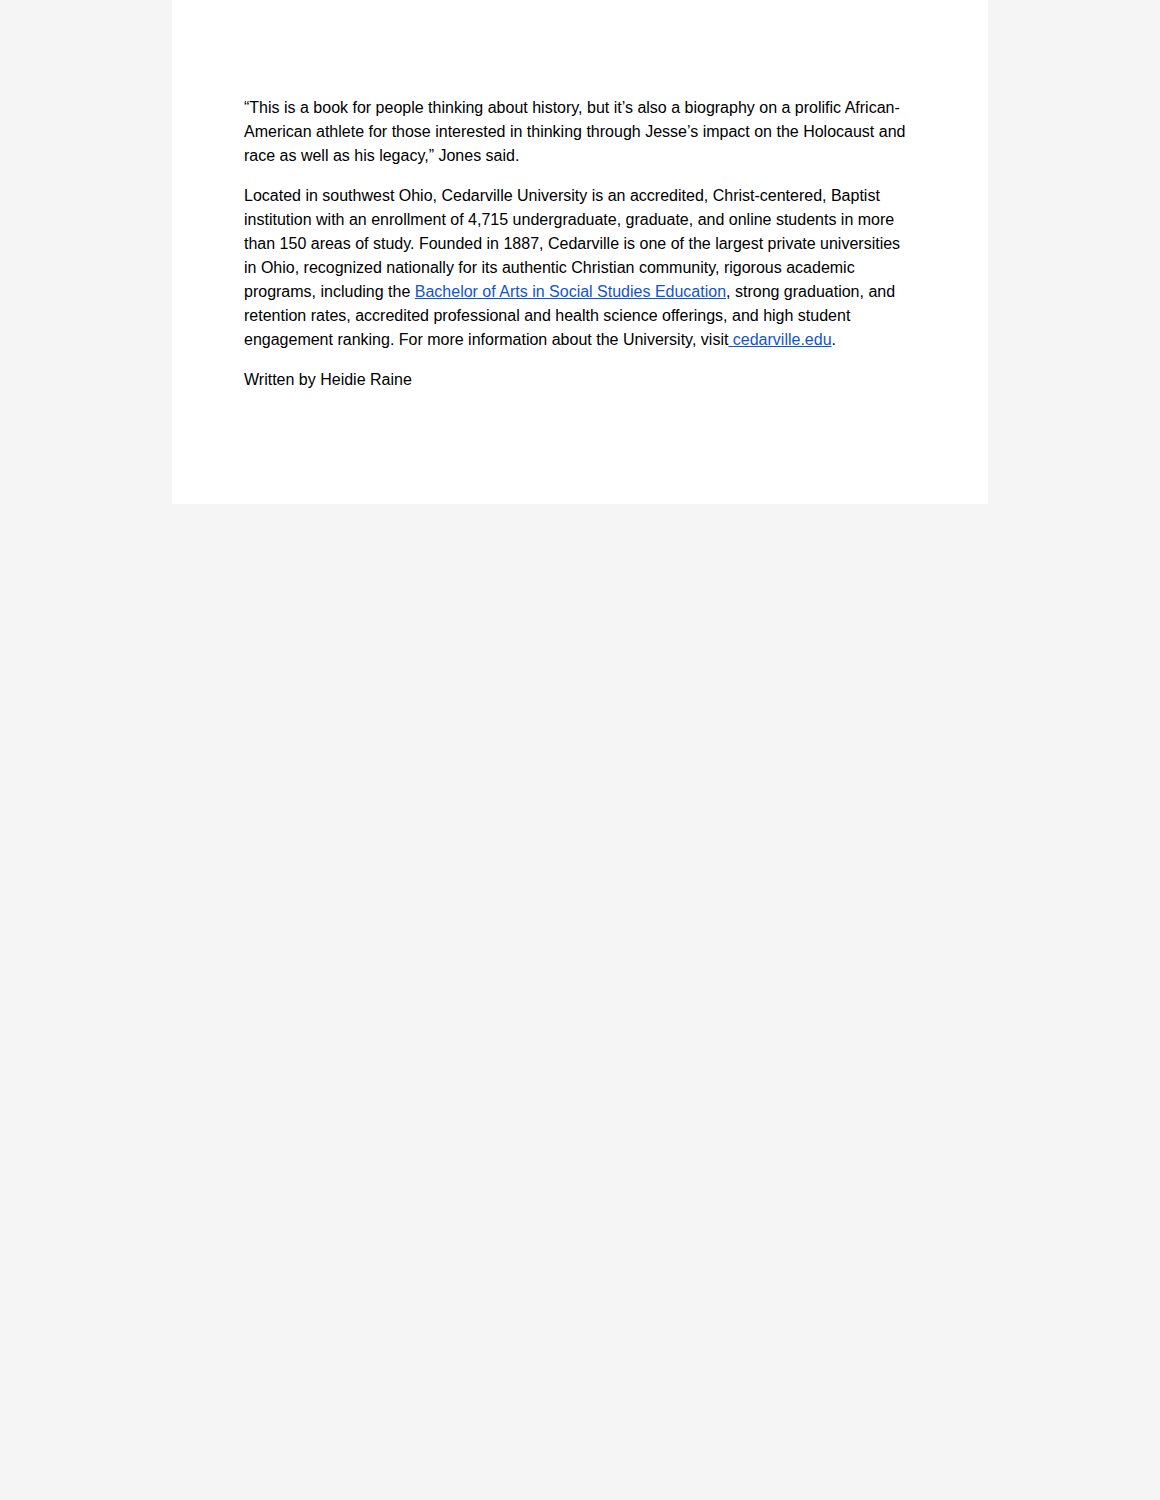“This is a book for people thinking about history, but it’s also a biography on a prolific African-American athlete for those interested in thinking through Jesse’s impact on the Holocaust and race as well as his legacy,” Jones said.
Located in southwest Ohio, Cedarville University is an accredited, Christ-centered, Baptist institution with an enrollment of 4,715 undergraduate, graduate, and online students in more than 150 areas of study. Founded in 1887, Cedarville is one of the largest private universities in Ohio, recognized nationally for its authentic Christian community, rigorous academic programs, including the Bachelor of Arts in Social Studies Education, strong graduation, and retention rates, accredited professional and health science offerings, and high student engagement ranking. For more information about the University, visit cedarville.edu.
Written by Heidie Raine